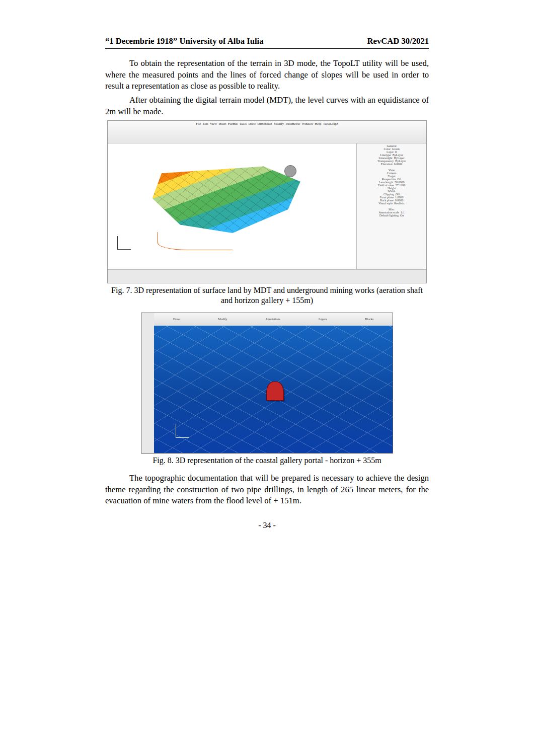“1 Decembrie 1918” University of Alba Iulia RevCAD 30/2021
To obtain the representation of the terrain in 3D mode, the TopoLT utility will be used, where the measured points and the lines of forced change of slopes will be used in order to result a representation as close as possible to reality.
After obtaining the digital terrain model (MDT), the level curves with an equidistance of 2m will be made.
File Edit View Insert Format Tools Draw Dimension Modify Parametric Window Help TopoGraph
General
Color Green
Layer 0
Linetype ByLayer
Lineweight ByLayer
Transparency ByLayer
Elevation 0.0000
View
Camera
Target
Perspective Off
Lens length 50.0000
Field of view 57.1200
Height
Width
Clipping Off
Front plane 1.0000
Back plane 0.0000
Visual style Realistic
Misc
Annotation scale 1:1
Default lighting On
Fig. 7. 3D representation of surface land by MDT and underground mining works (aeration shaft and horizon gallery + 155m)
Draw Modify Annotations Layers Blocks
Fig. 8. 3D representation of the coastal gallery portal - horizon + 355m
The topographic documentation that will be prepared is necessary to achieve the design theme regarding the construction of two pipe drillings, in length of 265 linear meters, for the evacuation of mine waters from the flood level of + 151m.
- 34 -